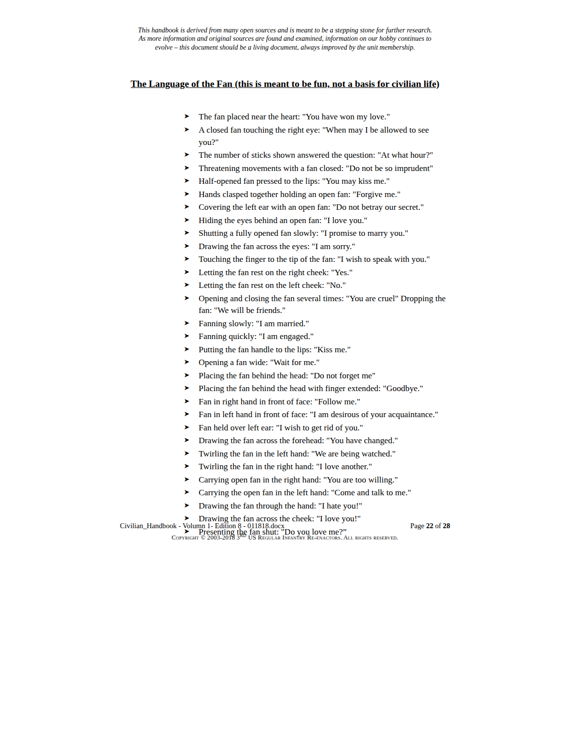This handbook is derived from many open sources and is meant to be a stepping stone for further research. As more information and original sources are found and examined, information on our hobby continues to evolve – this document should be a living document, always improved by the unit membership.
The Language of the Fan (this is meant to be fun, not a basis for civilian life)
The fan placed near the heart: "You have won my love."
A closed fan touching the right eye: "When may I be allowed to see you?"
The number of sticks shown answered the question: "At what hour?"
Threatening movements with a fan closed: "Do not be so imprudent"
Half-opened fan pressed to the lips: "You may kiss me."
Hands clasped together holding an open fan: "Forgive me."
Covering the left ear with an open fan: "Do not betray our secret."
Hiding the eyes behind an open fan: "I love you."
Shutting a fully opened fan slowly: "I promise to marry you."
Drawing the fan across the eyes: "I am sorry."
Touching the finger to the tip of the fan: "I wish to speak with you."
Letting the fan rest on the right cheek: "Yes."
Letting the fan rest on the left cheek: "No."
Opening and closing the fan several times: "You are cruel" Dropping the fan: "We will be friends."
Fanning slowly: "I am married."
Fanning quickly: "I am engaged."
Putting the fan handle to the lips: "Kiss me."
Opening a fan wide: "Wait for me."
Placing the fan behind the head: "Do not forget me"
Placing the fan behind the head with finger extended: "Goodbye."
Fan in right hand in front of face: "Follow me."
Fan in left hand in front of face: "I am desirous of your acquaintance."
Fan held over left ear: "I wish to get rid of you."
Drawing the fan across the forehead: "You have changed."
Twirling the fan in the left hand: "We are being watched."
Twirling the fan in the right hand: "I love another."
Carrying open fan in the right hand: "You are too willing."
Carrying the open fan in the left hand: "Come and talk to me."
Drawing the fan through the hand: "I hate you!"
Drawing the fan across the cheek: "I love you!"
Presenting the fan shut: "Do you love me?”
Civilian_Handbook - Volumn 1- Edition 8 - 011818.docx Page 22 of 28
Copyright © 2003-2018 3RD US Regular Infantry Re-enactors. All rights reserved.